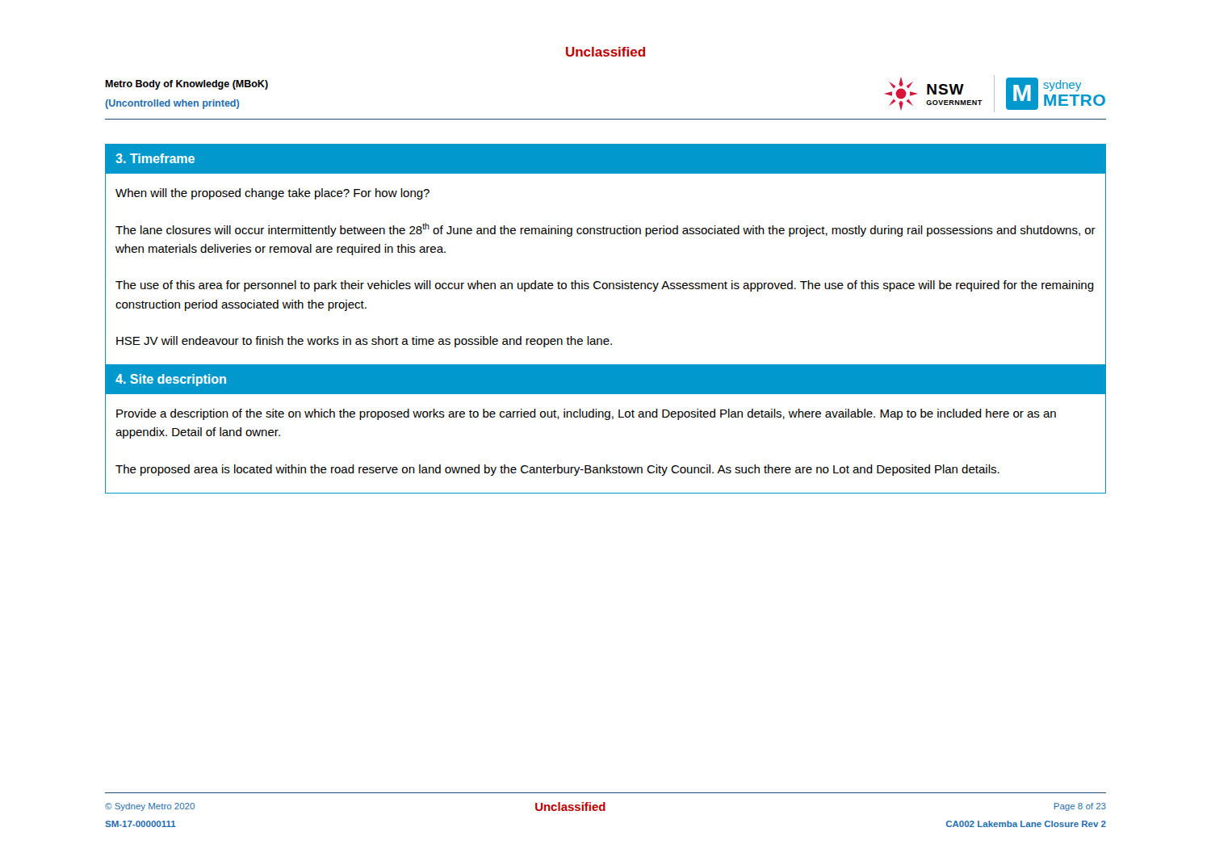Unclassified
Metro Body of Knowledge (MBoK)
(Uncontrolled when printed)
NSW GOVERNMENT
sydney METRO
3. Timeframe
When will the proposed change take place? For how long?
The lane closures will occur intermittently between the 28th of June and the remaining construction period associated with the project, mostly during rail possessions and shutdowns, or when materials deliveries or removal are required in this area.
The use of this area for personnel to park their vehicles will occur when an update to this Consistency Assessment is approved. The use of this space will be required for the remaining construction period associated with the project.
HSE JV will endeavour to finish the works in as short a time as possible and reopen the lane.
4. Site description
Provide a description of the site on which the proposed works are to be carried out, including, Lot and Deposited Plan details, where available. Map to be included here or as an appendix. Detail of land owner.
The proposed area is located within the road reserve on land owned by the Canterbury-Bankstown City Council. As such there are no Lot and Deposited Plan details.
© Sydney Metro 2020
SM-17-00000111
Unclassified
Page 8 of 23
CA002 Lakemba Lane Closure Rev 2